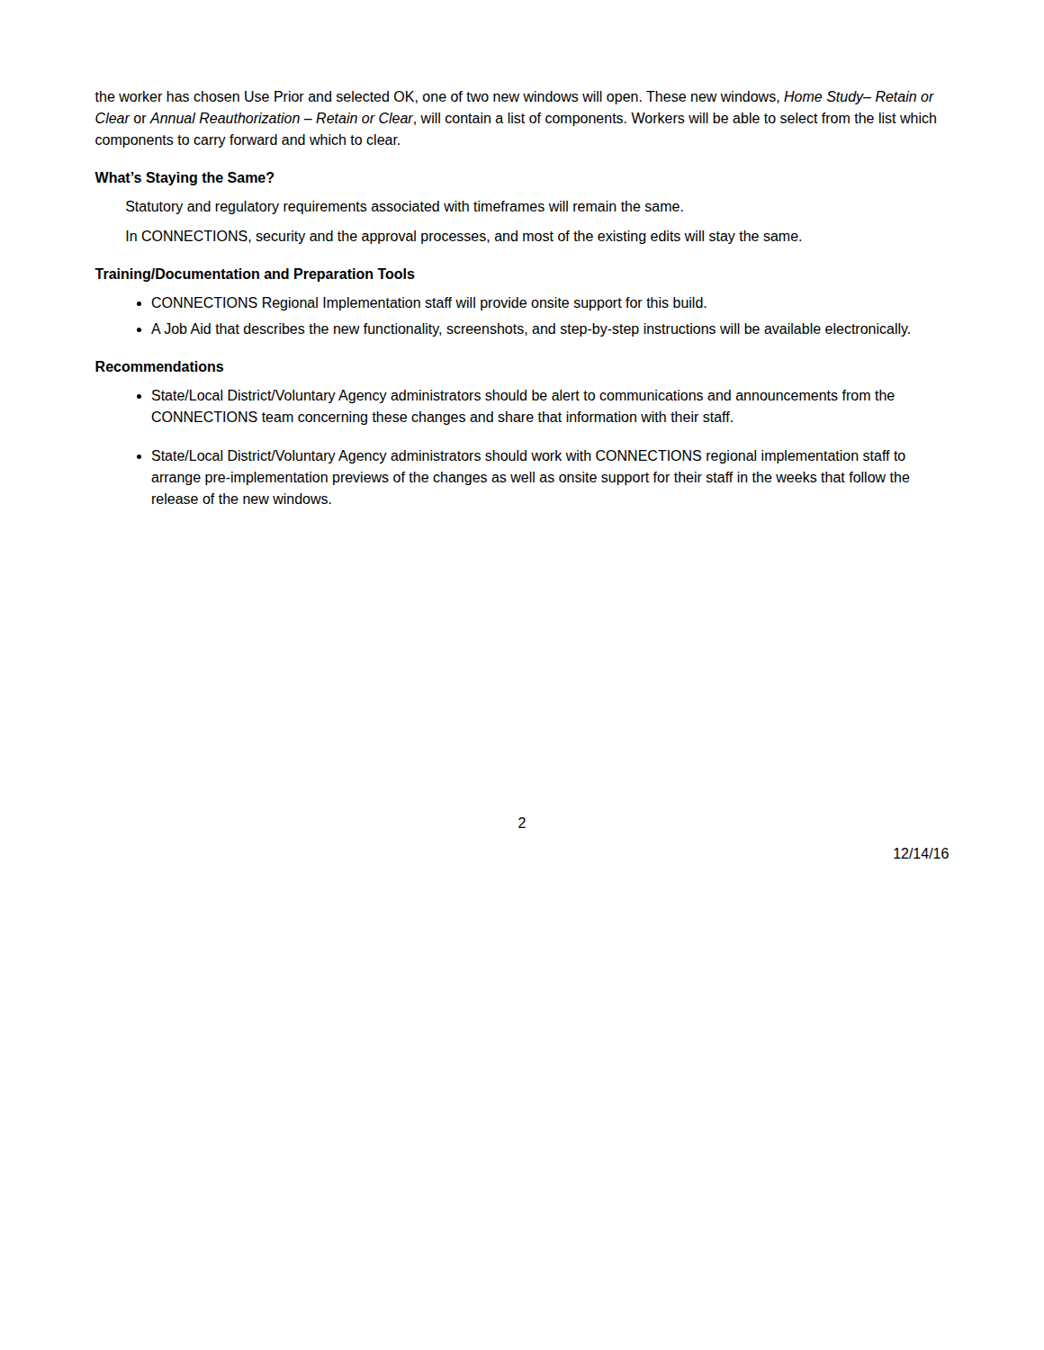the worker has chosen Use Prior and selected OK, one of two new windows will open. These new windows, Home Study– Retain or Clear or Annual Reauthorization – Retain or Clear, will contain a list of components. Workers will be able to select from the list which components to carry forward and which to clear.
What’s Staying the Same?
Statutory and regulatory requirements associated with timeframes will remain the same.
In CONNECTIONS, security and the approval processes, and most of the existing edits will stay the same.
Training/Documentation and Preparation Tools
CONNECTIONS Regional Implementation staff will provide onsite support for this build.
A Job Aid that describes the new functionality, screenshots, and step-by-step instructions will be available electronically.
Recommendations
State/Local District/Voluntary Agency administrators should be alert to communications and announcements from the CONNECTIONS team concerning these changes and share that information with their staff.
State/Local District/Voluntary Agency administrators should work with CONNECTIONS regional implementation staff to arrange pre-implementation previews of the changes as well as onsite support for their staff in the weeks that follow the release of the new windows.
2
12/14/16